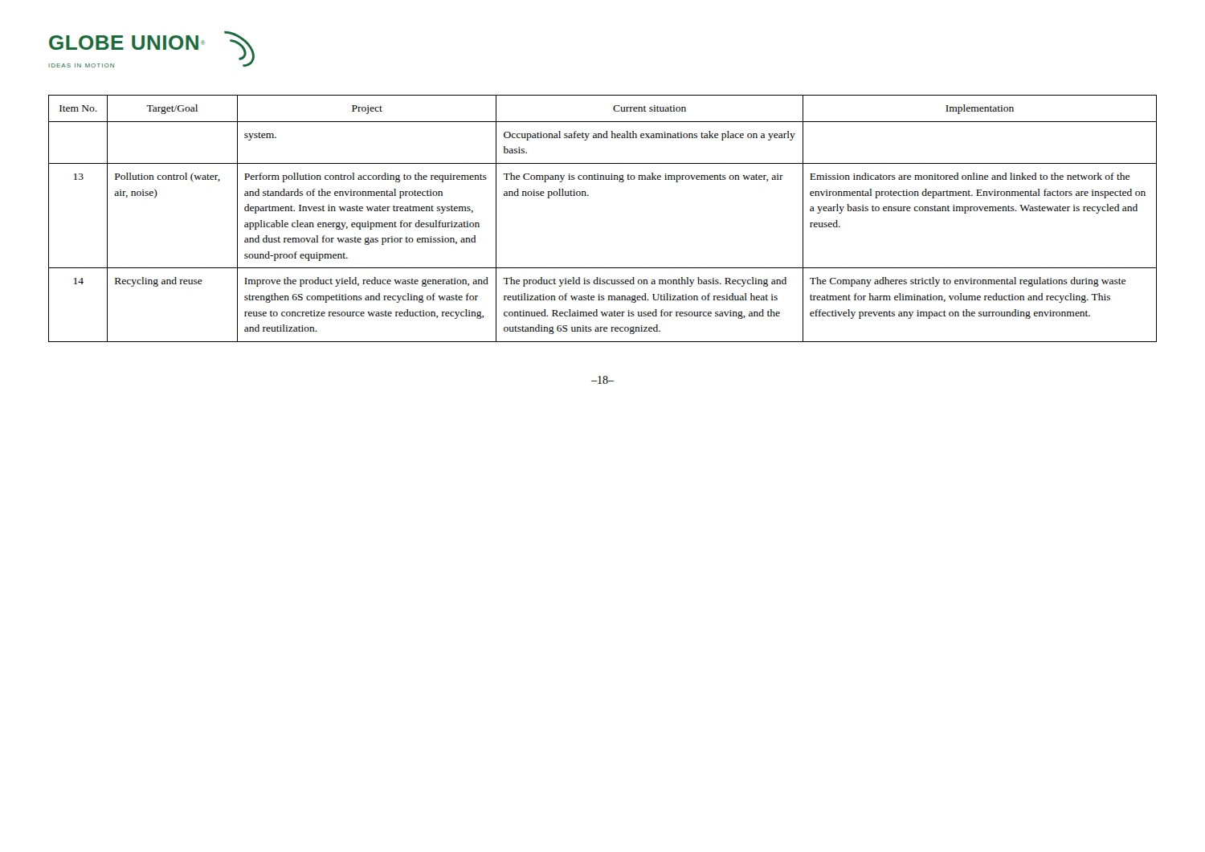GLOBE UNION®
IDEAS IN MOTION
| Item No. | Target/Goal | Project | Current situation | Implementation |
| --- | --- | --- | --- | --- |
| | | system. | Occupational safety and health examinations take place on a yearly basis. | |
| 13 | Pollution control (water, air, noise) | Perform pollution control according to the requirements and standards of the environmental protection department. Invest in waste water treatment systems, applicable clean energy, equipment for desulfurization and dust removal for waste gas prior to emission, and sound-proof equipment. | The Company is continuing to make improvements on water, air and noise pollution. | Emission indicators are monitored online and linked to the network of the environmental protection department. Environmental factors are inspected on a yearly basis to ensure constant improvements. Wastewater is recycled and reused. |
| 14 | Recycling and reuse | Improve the product yield, reduce waste generation, and strengthen 6S competitions and recycling of waste for reuse to concretize resource waste reduction, recycling, and reutilization. | The product yield is discussed on a monthly basis. Recycling and reutilization of waste is managed. Utilization of residual heat is continued. Reclaimed water is used for resource saving, and the outstanding 6S units are recognized. | The Company adheres strictly to environmental regulations during waste treatment for harm elimination, volume reduction and recycling. This effectively prevents any impact on the surrounding environment. |
–18–